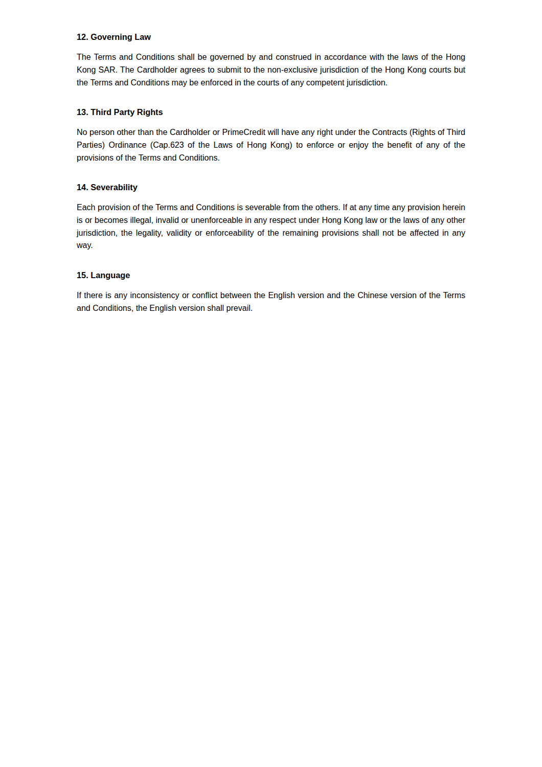12. Governing Law
The Terms and Conditions shall be governed by and construed in accordance with the laws of the Hong Kong SAR. The Cardholder agrees to submit to the non-exclusive jurisdiction of the Hong Kong courts but the Terms and Conditions may be enforced in the courts of any competent jurisdiction.
13. Third Party Rights
No person other than the Cardholder or PrimeCredit will have any right under the Contracts (Rights of Third Parties) Ordinance (Cap.623 of the Laws of Hong Kong) to enforce or enjoy the benefit of any of the provisions of the Terms and Conditions.
14. Severability
Each provision of the Terms and Conditions is severable from the others. If at any time any provision herein is or becomes illegal, invalid or unenforceable in any respect under Hong Kong law or the laws of any other jurisdiction, the legality, validity or enforceability of the remaining provisions shall not be affected in any way.
15. Language
If there is any inconsistency or conflict between the English version and the Chinese version of the Terms and Conditions, the English version shall prevail.